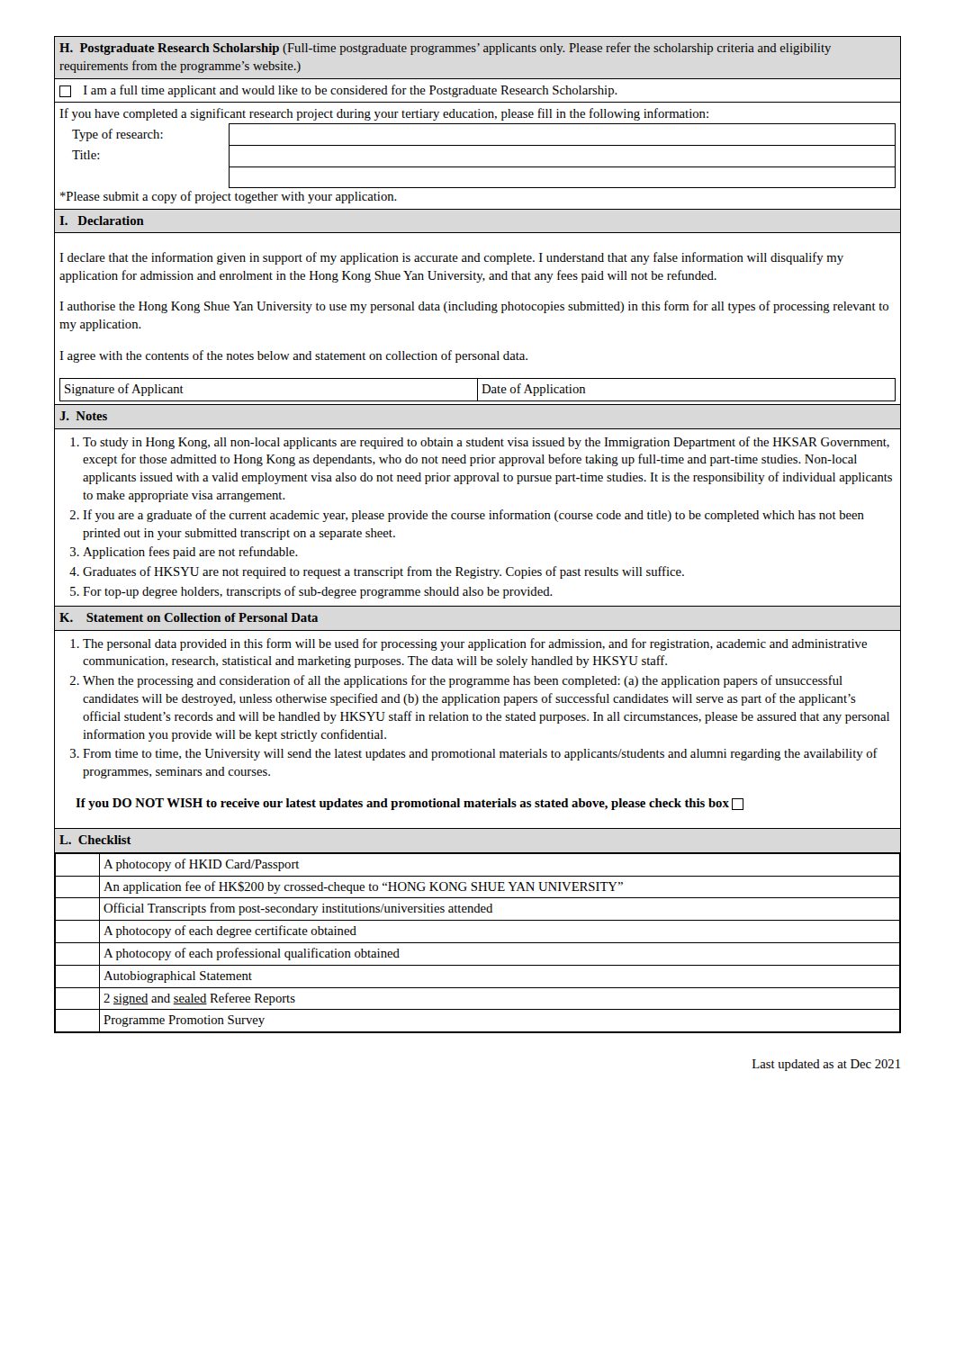| H. Postgraduate Research Scholarship (Full-time postgraduate programmes’ applicants only. Please refer the scholarship criteria and eligibility requirements from the programme’s website.) |
| I am a full time applicant and would like to be considered for the Postgraduate Research Scholarship. |
| If you have completed a significant research project during your tertiary education, please fill in the following information: / Type of research: / / / Title: / / *Please submit a copy of project together with your application. |
| I. Declaration |
| I declare that the information given in support of my application is accurate and complete. I understand that any false information will disqualify my application for admission and enrolment in the Hong Kong Shue Yan University, and that any fees paid will not be refunded. I authorise the Hong Kong Shue Yan University to use my personal data (including photocopies submitted) in this form for all types of processing relevant to my application. I agree with the contents of the notes below and statement on collection of personal data. / Signature of Applicant / Date of Application / |
| J. Notes |
| To study in Hong Kong, all non-local applicants are required to obtain a student visa issued by the Immigration Department of the HKSAR Government, except for those admitted to Hong Kong as dependants, who do not need prior approval before taking up full-time and part-time studies. Non-local applicants issued with a valid employment visa also do not need prior approval to pursue part-time studies. It is the responsibility of individual applicants to make appropriate visa arrangement. If you are a graduate of the current academic year, please provide the course information (course code and title) to be completed which has not been printed out in your submitted transcript on a separate sheet. Application fees paid are not refundable. Graduates of HKSYU are not required to request a transcript from the Registry. Copies of past results will suffice. For top-up degree holders, transcripts of sub-degree programme should also be provided. |
| K. Statement on Collection of Personal Data |
| The personal data provided in this form will be used for processing your application for admission, and for registration, academic and administrative communication, research, statistical and marketing purposes. The data will be solely handled by HKSYU staff. When the processing and consideration of all the applications for the programme has been completed: (a) the application papers of unsuccessful candidates will be destroyed, unless otherwise specified and (b) the application papers of successful candidates will serve as part of the applicant’s official student’s records and will be handled by HKSYU staff in relation to the stated purposes. In all circumstances, please be assured that any personal information you provide will be kept strictly confidential. From time to time, the University will send the latest updates and promotional materials to applicants/students and alumni regarding the availability of programmes, seminars and courses. If you DO NOT WISH to receive our latest updates and promotional materials as stated above, please check this box |
| L. Checklist |
| / / A photocopy of HKID Card/Passport / / / An application fee of HK$200 by crossed-cheque to “HONG KONG SHUE YAN UNIVERSITY” / / / Official Transcripts from post-secondary institutions/universities attended / / / A photocopy of each degree certificate obtained / / / A photocopy of each professional qualification obtained / / / Autobiographical Statement / / / 2 signed and sealed Referee Reports / / / Programme Promotion Survey / |
Last updated as at Dec 2021